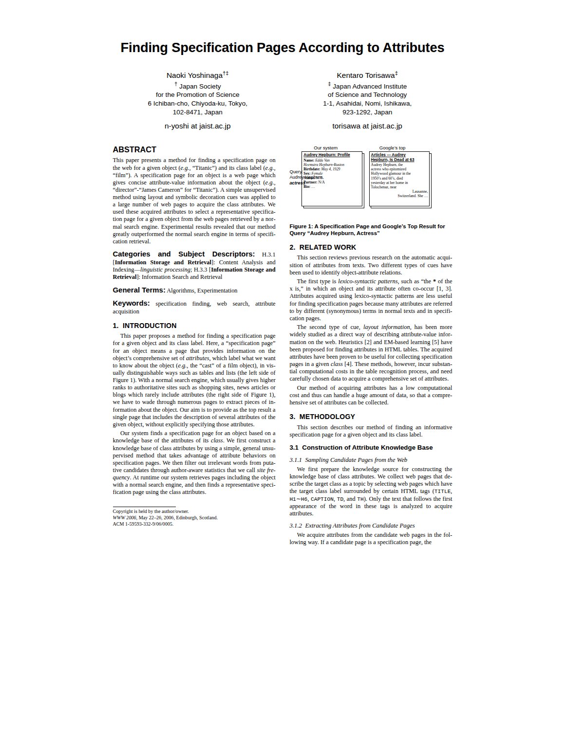Finding Specification Pages According to Attributes
| Naoki Yoshinaga †‡ † Japan Society for the Promotion of Science 6 Ichiban-cho, Chiyoda-ku, Tokyo, 102-8471, Japan n-yoshi at jaist.ac.jp | Kentaro Torisawa ‡ ‡ Japan Advanced Institute of Science and Technology 1-1, Asahidai, Nomi, Ishikawa, 923-1292, Japan torisawa at jaist.ac.jp |
ABSTRACT
This paper presents a method for finding a specification page on the web for a given object (e.g., “Titanic”) and its class label (e.g., “film”). A specification page for an object is a web page which gives concise attribute-value information about the object (e.g., “director”-“James Cameron” for “Titanic”). A simple unsupervised method using layout and symbolic decoration cues was applied to a large number of web pages to acquire the class attributes. We used these acquired attributes to select a representative specification page for a given object from the web pages retrieved by a normal search engine. Experimental results revealed that our method greatly outperformed the normal search engine in terms of specification retrieval.
Categories and Subject Descriptors: H.3.1 [Information Storage and Retrieval]: Content Analysis and Indexing—linguistic processing; H.3.3 [Information Storage and Retrieval]: Information Search and Retrieval
General Terms: Algorithms, Experimentation
Keywords: specification finding, web search, attribute acquisition
1. INTRODUCTION
This paper proposes a method for finding a specification page for a given object and its class label. Here, a “specification page” for an object means a page that provides information on the object’s comprehensive set of attributes, which label what we want to know about the object (e.g., the “cast” of a film object), in visually distinguishable ways such as tables and lists (the left side of Figure 1). With a normal search engine, which usually gives higher ranks to authoritative sites such as shopping sites, news articles or blogs which rarely include attributes (the right side of Figure 1), we have to wade through numerous pages to extract pieces of information about the object. Our aim is to provide as the top result a single page that includes the description of several attributes of the given object, without explicitly specifying those attributes.
Our system finds a specification page for an object based on a knowledge base of the attributes of its class. We first construct a knowledge base of class attributes by using a simple, general unsupervised method that takes advantage of attribute behaviors on specification pages. We then filter out irrelevant words from putative candidates through author-aware statistics that we call site frequency. At runtime our system retrieves pages including the object with a normal search engine, and then finds a representative specification page using the class attributes.
Copyright is held by the author/owner.
WWW 2006, May 22–26, 2006, Edinburgh, Scotland.
ACM 1-59593-332-9/06/0005.
Our system
Google’s top
Audrey Hepburn: Profile
Name: Edda Van
Heemstra Hepburn-Ruston
Birthdate: May 4, 1929
Sex: Female
Status: N/A
Partner: N/A
Bio: …
Articles --- Audrey
Hepburn, Is Dead at 63
Audrey Hepburn, the
actress who epitomized
Hollywood glamour in the
1950’s and 60’s, died
yesterday at her home in
Tolochenaz, near
Lausanne,
Switzerland. She …
Query:
Audrey Hepburn,
actress
Figure 1: A Specification Page and Google’s Top Result for Query “Audrey Hepburn, Actress”
2. RELATED WORK
This section reviews previous research on the automatic acquisition of attributes from texts. Two different types of cues have been used to identify object-attribute relations.
The first type is lexico-syntactic patterns, such as “the * of the x is,” in which an object and its attribute often co-occur [1, 3]. Attributes acquired using lexico-syntactic patterns are less useful for finding specification pages because many attributes are referred to by different (synonymous) terms in normal texts and in specification pages.
The second type of cue, layout information, has been more widely studied as a direct way of describing attribute-value information on the web. Heuristics [2] and EM-based learning [5] have been proposed for finding attributes in HTML tables. The acquired attributes have been proven to be useful for collecting specification pages in a given class [4]. These methods, however, incur substantial computational costs in the table recognition process, and need carefully chosen data to acquire a comprehensive set of attributes.
Our method of acquiring attributes has a low computational cost and thus can handle a huge amount of data, so that a comprehensive set of attributes can be collected.
3. METHODOLOGY
This section describes our method of finding an informative specification page for a given object and its class label.
3.1 Construction of Attribute Knowledge Base
3.1.1 Sampling Candidate Pages from the Web
We first prepare the knowledge source for constructing the knowledge base of class attributes. We collect web pages that describe the target class as a topic by selecting web pages which have the target class label surrounded by certain HTML tags (TITLE, H1∼H6, CAPTION, TD, and TH). Only the text that follows the first appearance of the word in these tags is analyzed to acquire attributes.
3.1.2 Extracting Attributes from Candidate Pages
We acquire attributes from the candidate web pages in the following way. If a candidate page is a specification page, the